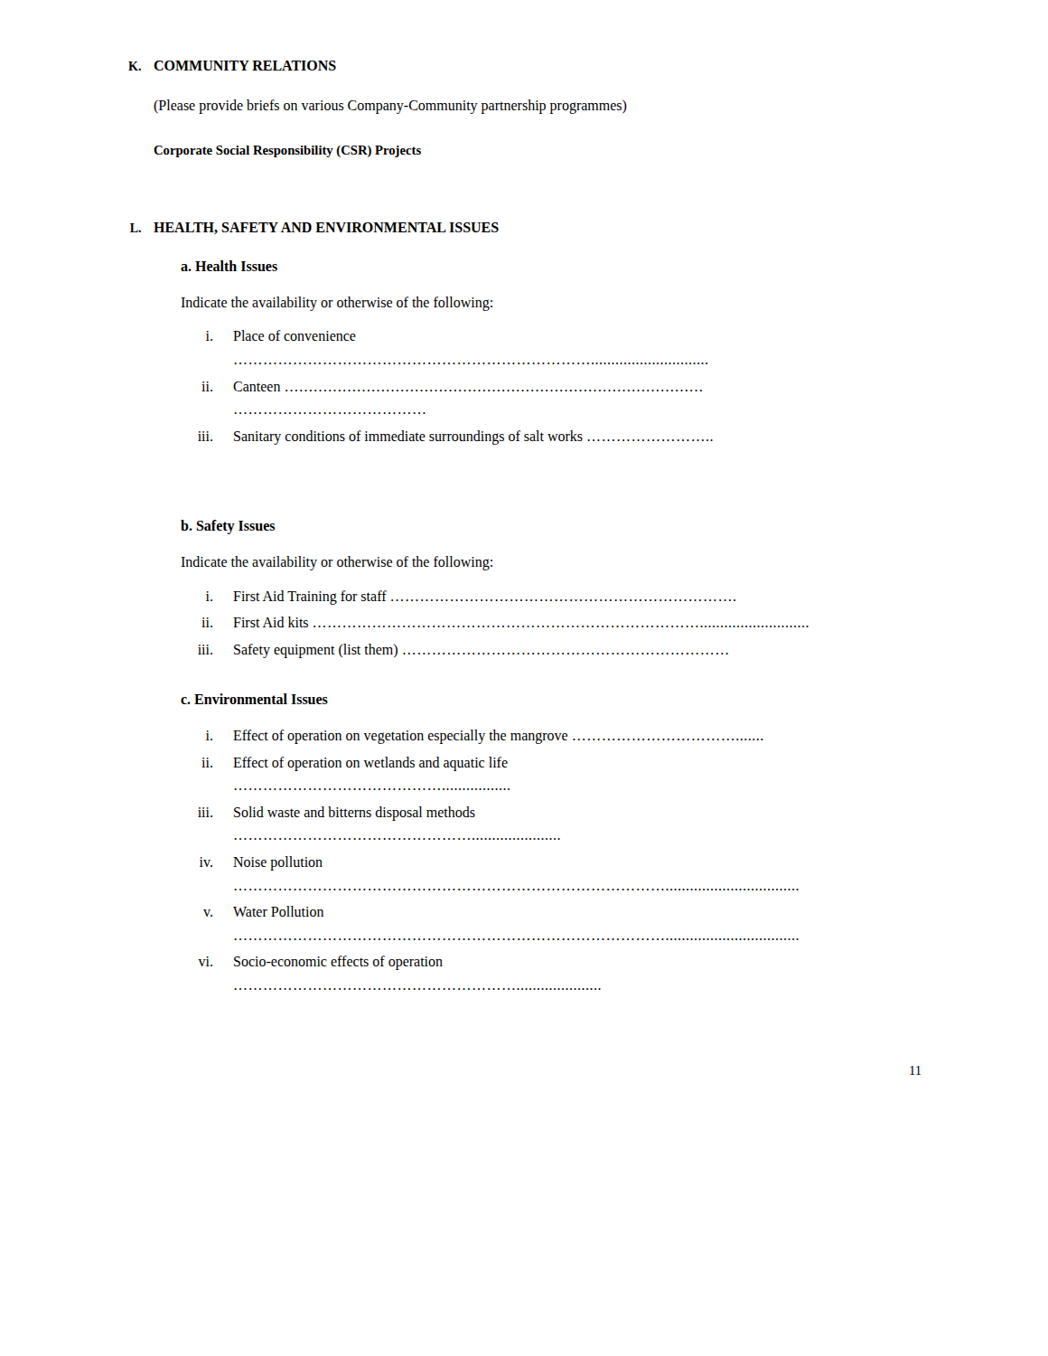COMMUNITY RELATIONS
(Please provide briefs on various Company-Community partnership programmes)
Corporate Social Responsibility (CSR) Projects
HEALTH, SAFETY AND ENVIRONMENTAL ISSUES
a. Health Issues
Indicate the availability or otherwise of the following:
Place of convenience
……………………………………………………………….............................
Canteen ……………………………………………………………………………
…………………………………
Sanitary conditions of immediate surroundings of salt works ……………………..
b. Safety Issues
Indicate the availability or otherwise of the following:
First Aid Training for staff …………………………………………………………….
First Aid kits ……………………………………………………………………...........................
Safety equipment (list them) …………………………………………………………
c. Environmental Issues
Effect of operation on vegetation especially the mangrove …………………………….......
Effect of operation on wetlands and aquatic life
…………………………………….................
Solid waste and bitterns disposal methods
…………………………………………......................
Noise pollution
…………………………………………………………………………….................................
Water Pollution
…………………………………………………………………………….................................
Socio-economic effects of operation
………………………………………………….....................
11